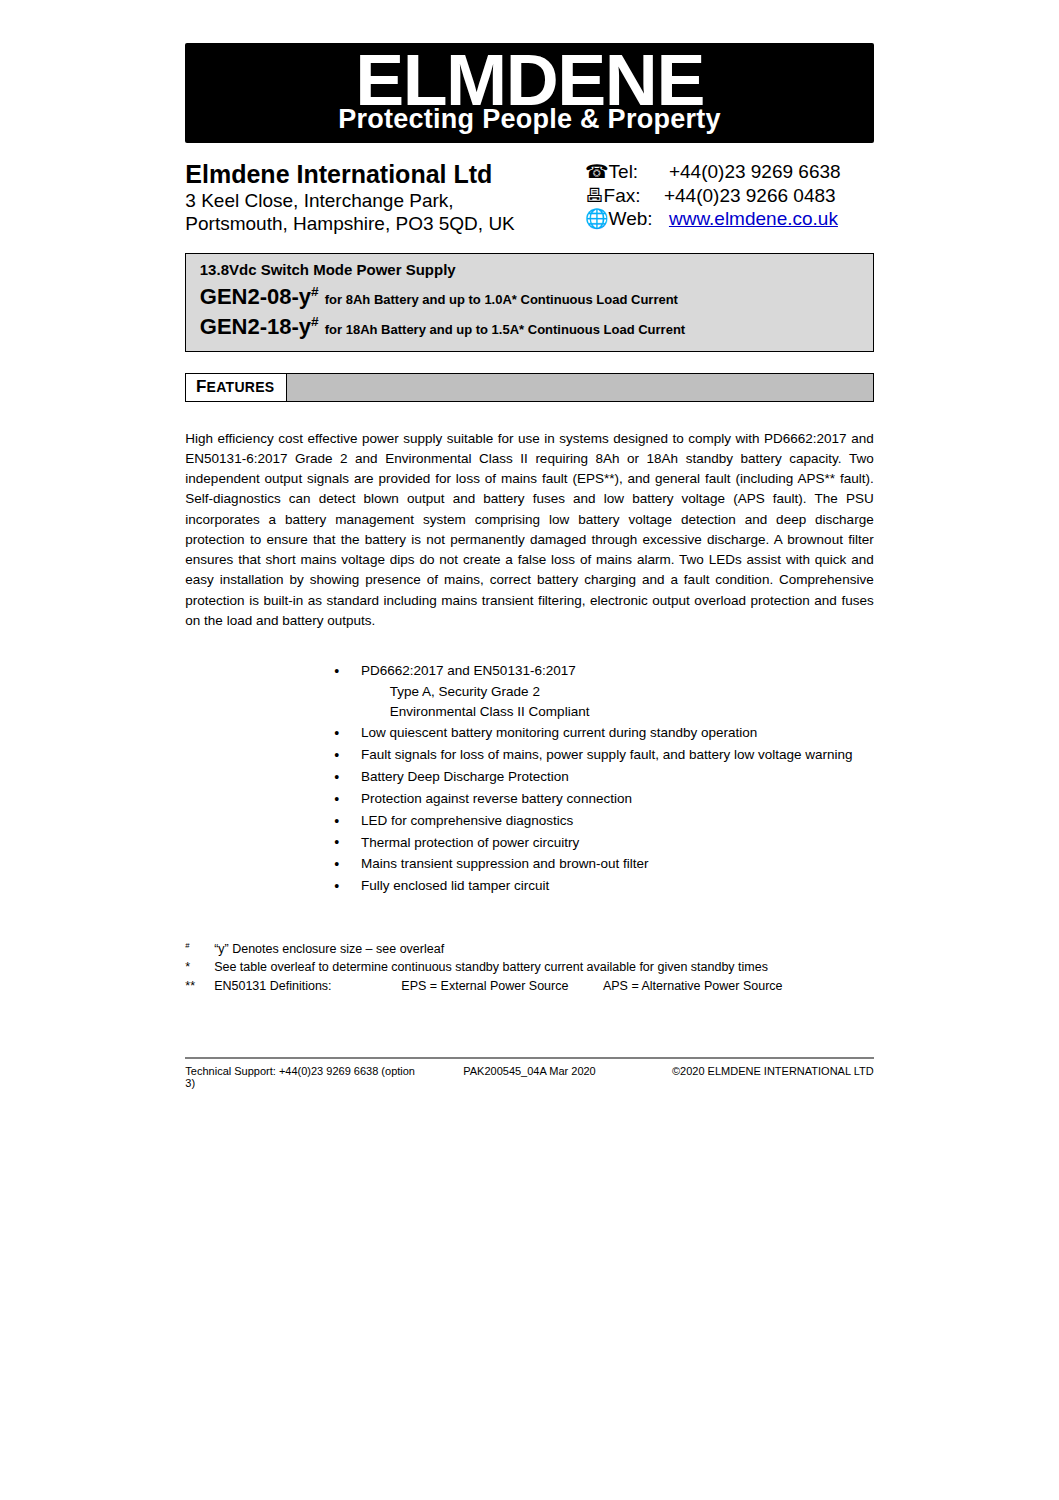ELMDENE Protecting People & Property
| Elmdene International Ltd 3 Keel Close, Interchange Park, Portsmouth, Hampshire, PO3 5QD, UK | ☎ Tel: +44(0)23 9269 6638 🖷 Fax: +44(0)23 9266 0483 🌐 Web: www.elmdene.co.uk |
13.8Vdc Switch Mode Power Supply
GEN2-08-y# for 8Ah Battery and up to 1.0A* Continuous Load Current
GEN2-18-y# for 18Ah Battery and up to 1.5A* Continuous Load Current
FEATURES
High efficiency cost effective power supply suitable for use in systems designed to comply with PD6662:2017 and EN50131-6:2017 Grade 2 and Environmental Class II requiring 8Ah or 18Ah standby battery capacity. Two independent output signals are provided for loss of mains fault (EPS**), and general fault (including APS** fault). Self-diagnostics can detect blown output and battery fuses and low battery voltage (APS fault). The PSU incorporates a battery management system comprising low battery voltage detection and deep discharge protection to ensure that the battery is not permanently damaged through excessive discharge. A brownout filter ensures that short mains voltage dips do not create a false loss of mains alarm. Two LEDs assist with quick and easy installation by showing presence of mains, correct battery charging and a fault condition. Comprehensive protection is built-in as standard including mains transient filtering, electronic output overload protection and fuses on the load and battery outputs.
PD6662:2017 and EN50131-6:2017 Type A, Security Grade 2 Environmental Class II Compliant
Low quiescent battery monitoring current during standby operation
Fault signals for loss of mains, power supply fault, and battery low voltage warning
Battery Deep Discharge Protection
Protection against reverse battery connection
LED for comprehensive diagnostics
Thermal protection of power circuitry
Mains transient suppression and brown-out filter
Fully enclosed lid tamper circuit
#
“y” Denotes enclosure size – see overleaf
*
See table overleaf to determine continuous standby battery current available for given standby times
**
EN50131 Definitions: EPS = External Power Source APS = Alternative Power Source
| Technical Support: +44(0)23 9269 6638 (option 3) | PAK200545_04A Mar 2020 | ©2020 ELMDENE INTERNATIONAL LTD |